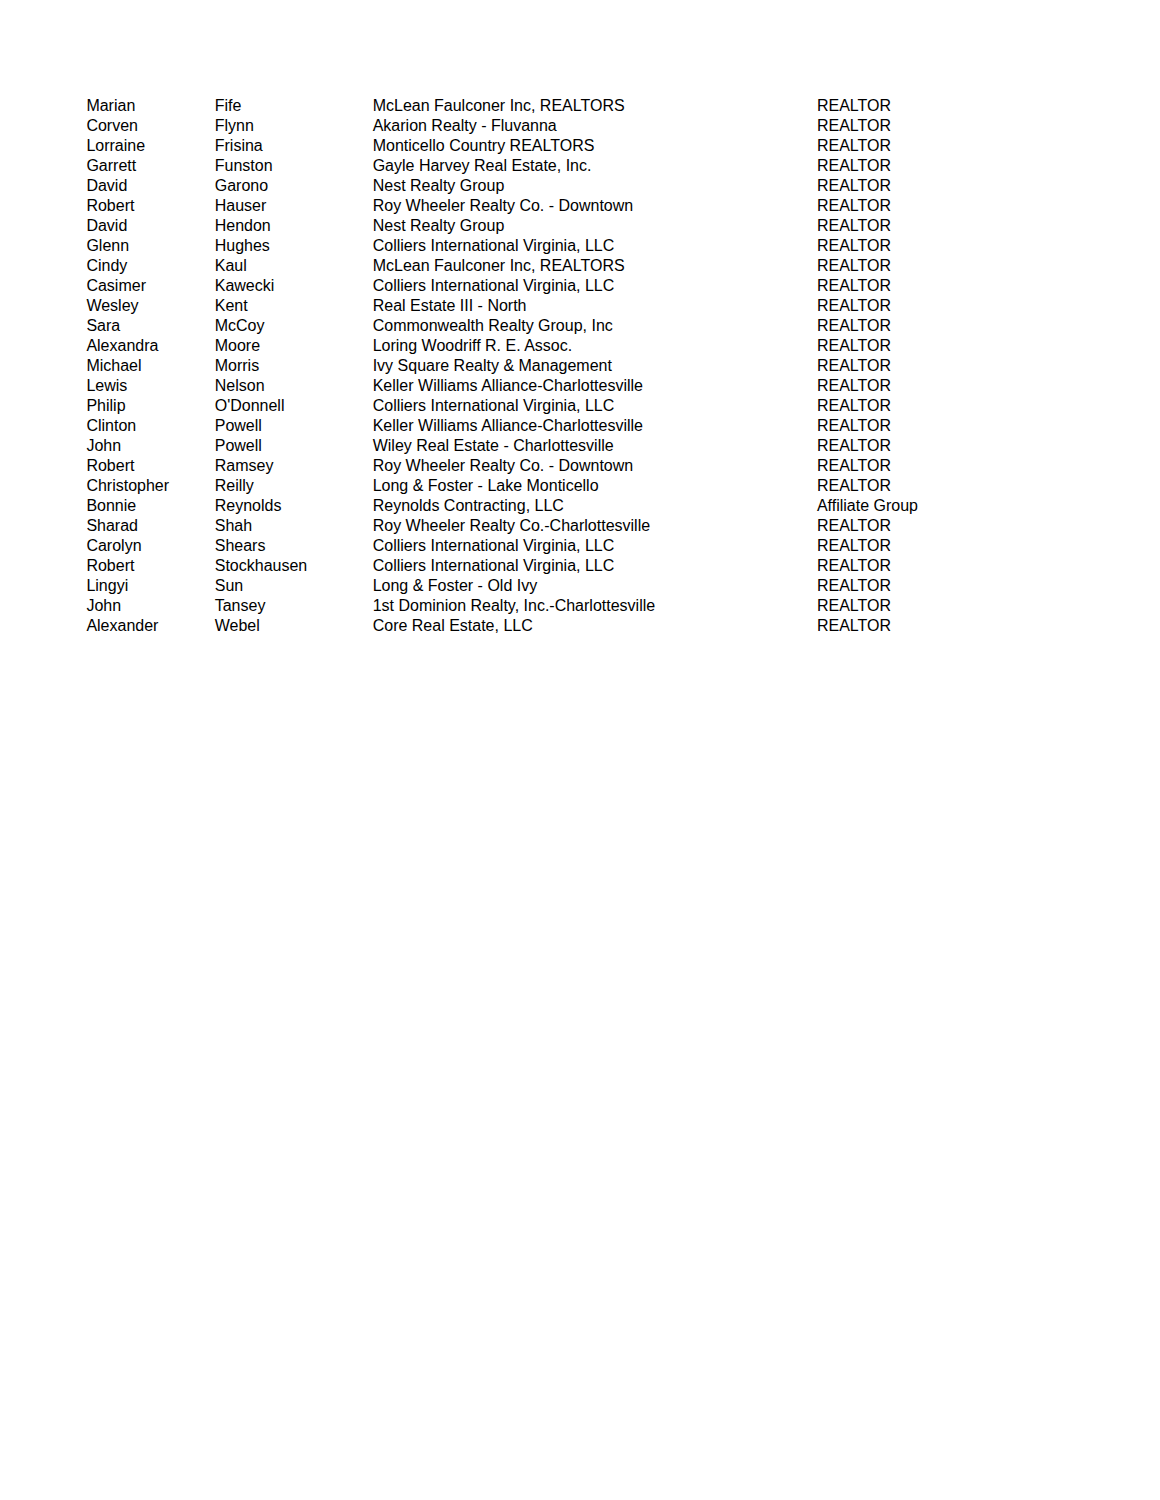| Marian | Fife | McLean Faulconer Inc, REALTORS | REALTOR |
| Corven | Flynn | Akarion Realty - Fluvanna | REALTOR |
| Lorraine | Frisina | Monticello Country REALTORS | REALTOR |
| Garrett | Funston | Gayle Harvey Real Estate, Inc. | REALTOR |
| David | Garono | Nest Realty Group | REALTOR |
| Robert | Hauser | Roy Wheeler Realty Co. - Downtown | REALTOR |
| David | Hendon | Nest Realty Group | REALTOR |
| Glenn | Hughes | Colliers International Virginia, LLC | REALTOR |
| Cindy | Kaul | McLean Faulconer Inc, REALTORS | REALTOR |
| Casimer | Kawecki | Colliers International Virginia, LLC | REALTOR |
| Wesley | Kent | Real Estate III - North | REALTOR |
| Sara | McCoy | Commonwealth Realty Group, Inc | REALTOR |
| Alexandra | Moore | Loring Woodriff R. E. Assoc. | REALTOR |
| Michael | Morris | Ivy Square Realty & Management | REALTOR |
| Lewis | Nelson | Keller Williams Alliance-Charlottesville | REALTOR |
| Philip | O'Donnell | Colliers International Virginia, LLC | REALTOR |
| Clinton | Powell | Keller Williams Alliance-Charlottesville | REALTOR |
| John | Powell | Wiley Real Estate - Charlottesville | REALTOR |
| Robert | Ramsey | Roy Wheeler Realty Co. - Downtown | REALTOR |
| Christopher | Reilly | Long & Foster - Lake Monticello | REALTOR |
| Bonnie | Reynolds | Reynolds Contracting, LLC | Affiliate Group |
| Sharad | Shah | Roy Wheeler Realty Co.-Charlottesville | REALTOR |
| Carolyn | Shears | Colliers International Virginia, LLC | REALTOR |
| Robert | Stockhausen | Colliers International Virginia, LLC | REALTOR |
| Lingyi | Sun | Long & Foster - Old Ivy | REALTOR |
| John | Tansey | 1st Dominion Realty, Inc.-Charlottesville | REALTOR |
| Alexander | Webel | Core Real Estate, LLC | REALTOR |